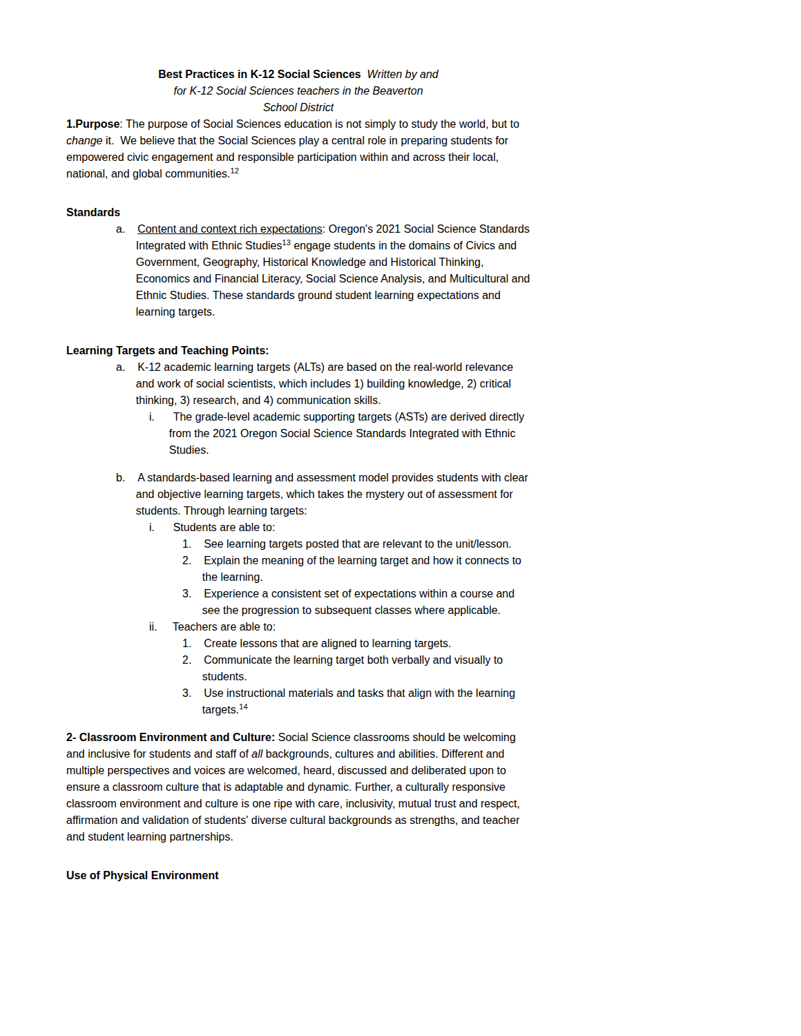Best Practices in K-12 Social Sciences Written by and
for K-12 Social Sciences teachers in the Beaverton
School District
1.Purpose: The purpose of Social Sciences education is not simply to study the world, but to change it. We believe that the Social Sciences play a central role in preparing students for empowered civic engagement and responsible participation within and across their local, national, and global communities.12
Standards
a. Content and context rich expectations: Oregon's 2021 Social Science Standards Integrated with Ethnic Studies13 engage students in the domains of Civics and Government, Geography, Historical Knowledge and Historical Thinking, Economics and Financial Literacy, Social Science Analysis, and Multicultural and Ethnic Studies. These standards ground student learning expectations and learning targets.
Learning Targets and Teaching Points:
a. K-12 academic learning targets (ALTs) are based on the real-world relevance and work of social scientists, which includes 1) building knowledge, 2) critical thinking, 3) research, and 4) communication skills.
i. The grade-level academic supporting targets (ASTs) are derived directly from the 2021 Oregon Social Science Standards Integrated with Ethnic Studies.
b. A standards-based learning and assessment model provides students with clear and objective learning targets, which takes the mystery out of assessment for students. Through learning targets:
i. Students are able to:
1. See learning targets posted that are relevant to the unit/lesson.
2. Explain the meaning of the learning target and how it connects to the learning.
3. Experience a consistent set of expectations within a course and see the progression to subsequent classes where applicable.
ii. Teachers are able to:
1. Create lessons that are aligned to learning targets.
2. Communicate the learning target both verbally and visually to students.
3. Use instructional materials and tasks that align with the learning targets.14
2- Classroom Environment and Culture: Social Science classrooms should be welcoming and inclusive for students and staff of all backgrounds, cultures and abilities. Different and multiple perspectives and voices are welcomed, heard, discussed and deliberated upon to ensure a classroom culture that is adaptable and dynamic. Further, a culturally responsive classroom environment and culture is one ripe with care, inclusivity, mutual trust and respect, affirmation and validation of students' diverse cultural backgrounds as strengths, and teacher and student learning partnerships.
Use of Physical Environment